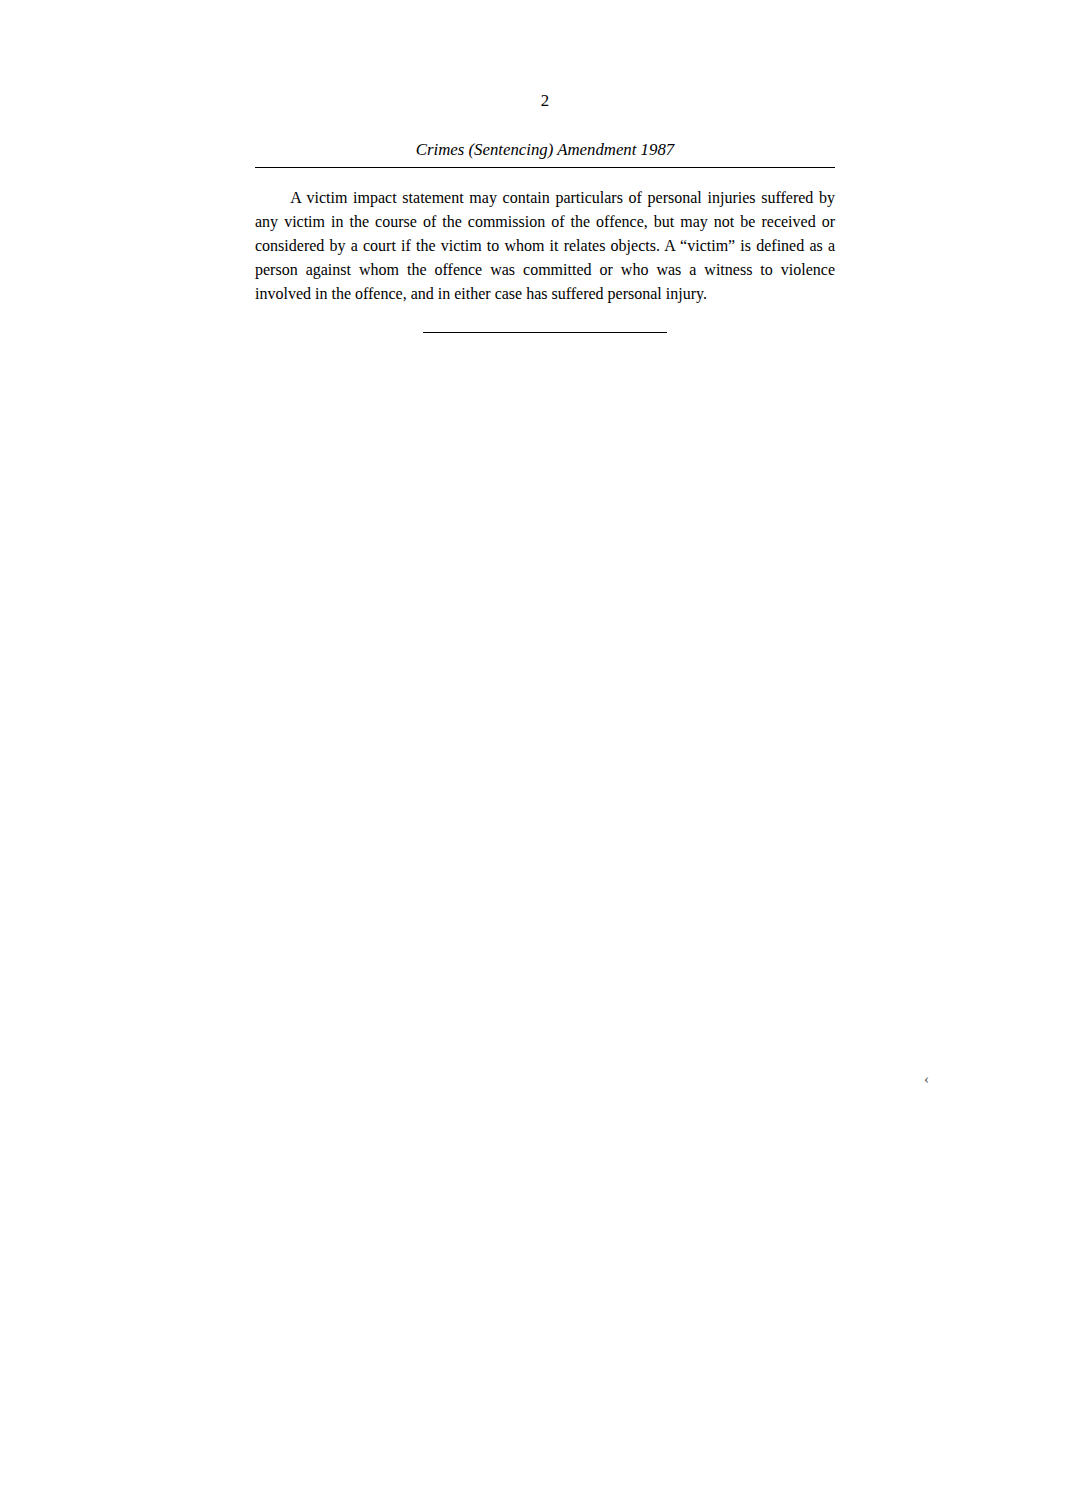2
Crimes (Sentencing) Amendment 1987
A victim impact statement may contain particulars of personal injuries suffered by any victim in the course of the commission of the offence, but may not be received or considered by a court if the victim to whom it relates objects. A “victim” is defined as a person against whom the offence was committed or who was a witness to violence involved in the offence, and in either case has suffered personal injury.
‹